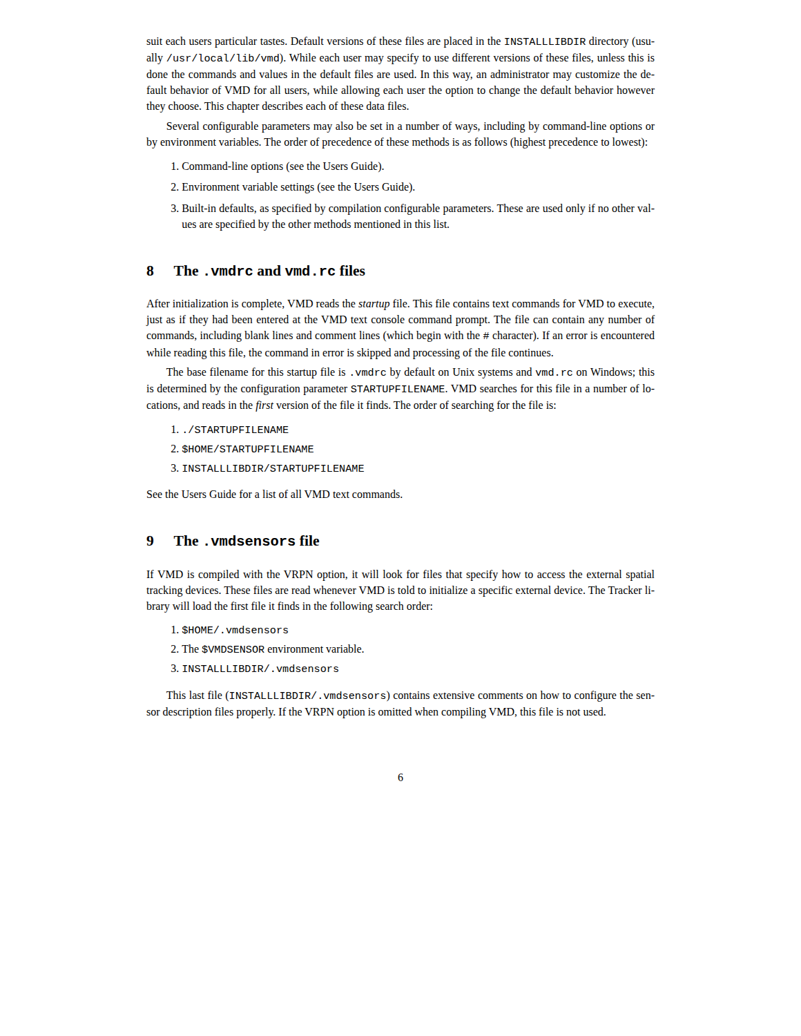suit each users particular tastes. Default versions of these files are placed in the INSTALLLIBDIR directory (usually /usr/local/lib/vmd). While each user may specify to use different versions of these files, unless this is done the commands and values in the default files are used. In this way, an administrator may customize the default behavior of VMD for all users, while allowing each user the option to change the default behavior however they choose. This chapter describes each of these data files.
Several configurable parameters may also be set in a number of ways, including by command-line options or by environment variables. The order of precedence of these methods is as follows (highest precedence to lowest):
Command-line options (see the Users Guide).
Environment variable settings (see the Users Guide).
Built-in defaults, as specified by compilation configurable parameters. These are used only if no other values are specified by the other methods mentioned in this list.
8 The .vmdrc and vmd.rc files
After initialization is complete, VMD reads the startup file. This file contains text commands for VMD to execute, just as if they had been entered at the VMD text console command prompt. The file can contain any number of commands, including blank lines and comment lines (which begin with the # character). If an error is encountered while reading this file, the command in error is skipped and processing of the file continues.
The base filename for this startup file is .vmdrc by default on Unix systems and vmd.rc on Windows; this is determined by the configuration parameter STARTUPFILENAME. VMD searches for this file in a number of locations, and reads in the first version of the file it finds. The order of searching for the file is:
./STARTUPFILENAME
$HOME/STARTUPFILENAME
INSTALLLIBDIR/STARTUPFILENAME
See the Users Guide for a list of all VMD text commands.
9 The .vmdsensors file
If VMD is compiled with the VRPN option, it will look for files that specify how to access the external spatial tracking devices. These files are read whenever VMD is told to initialize a specific external device. The Tracker library will load the first file it finds in the following search order:
$HOME/.vmdsensors
The $VMDSENSOR environment variable.
INSTALLLIBDIR/.vmdsensors
This last file (INSTALLLIBDIR/.vmdsensors) contains extensive comments on how to configure the sensor description files properly. If the VRPN option is omitted when compiling VMD, this file is not used.
6